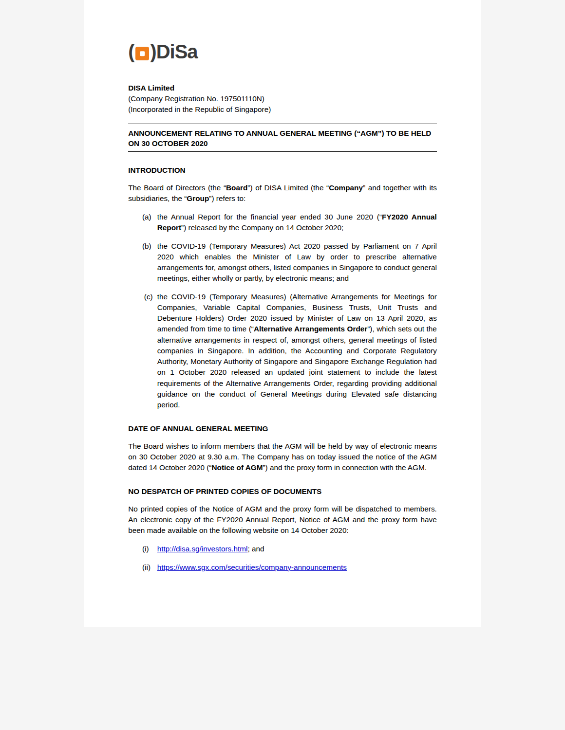( ) DiSa
DISA Limited
(Company Registration No. 197501110N)
(Incorporated in the Republic of Singapore)
Announcement relating to Annual General Meeting (“AGM”) to be held on 30 October 2020
Introduction
The Board of Directors (the “Board”) of DISA Limited (the “Company” and together with its subsidiaries, the “Group”) refers to:
(a)
the Annual Report for the financial year ended 30 June 2020 (“FY2020 Annual Report”) released by the Company on 14 October 2020;
(b)
the COVID-19 (Temporary Measures) Act 2020 passed by Parliament on 7 April 2020 which enables the Minister of Law by order to prescribe alternative arrangements for, amongst others, listed companies in Singapore to conduct general meetings, either wholly or partly, by electronic means; and
(c)
the COVID-19 (Temporary Measures) (Alternative Arrangements for Meetings for Companies, Variable Capital Companies, Business Trusts, Unit Trusts and Debenture Holders) Order 2020 issued by Minister of Law on 13 April 2020, as amended from time to time (“Alternative Arrangements Order”), which sets out the alternative arrangements in respect of, amongst others, general meetings of listed companies in Singapore. In addition, the Accounting and Corporate Regulatory Authority, Monetary Authority of Singapore and Singapore Exchange Regulation had on 1 October 2020 released an updated joint statement to include the latest requirements of the Alternative Arrangements Order, regarding providing additional guidance on the conduct of General Meetings during Elevated safe distancing period.
Date of Annual General Meeting
The Board wishes to inform members that the AGM will be held by way of electronic means on 30 October 2020 at 9.30 a.m. The Company has on today issued the notice of the AGM dated 14 October 2020 (“Notice of AGM”) and the proxy form in connection with the AGM.
No despatch of printed copies of documents
No printed copies of the Notice of AGM and the proxy form will be dispatched to members. An electronic copy of the FY2020 Annual Report, Notice of AGM and the proxy form have been made available on the following website on 14 October 2020:
(i)
http://disa.sg/investors.html; and
(ii)
https://www.sgx.com/securities/company-announcements